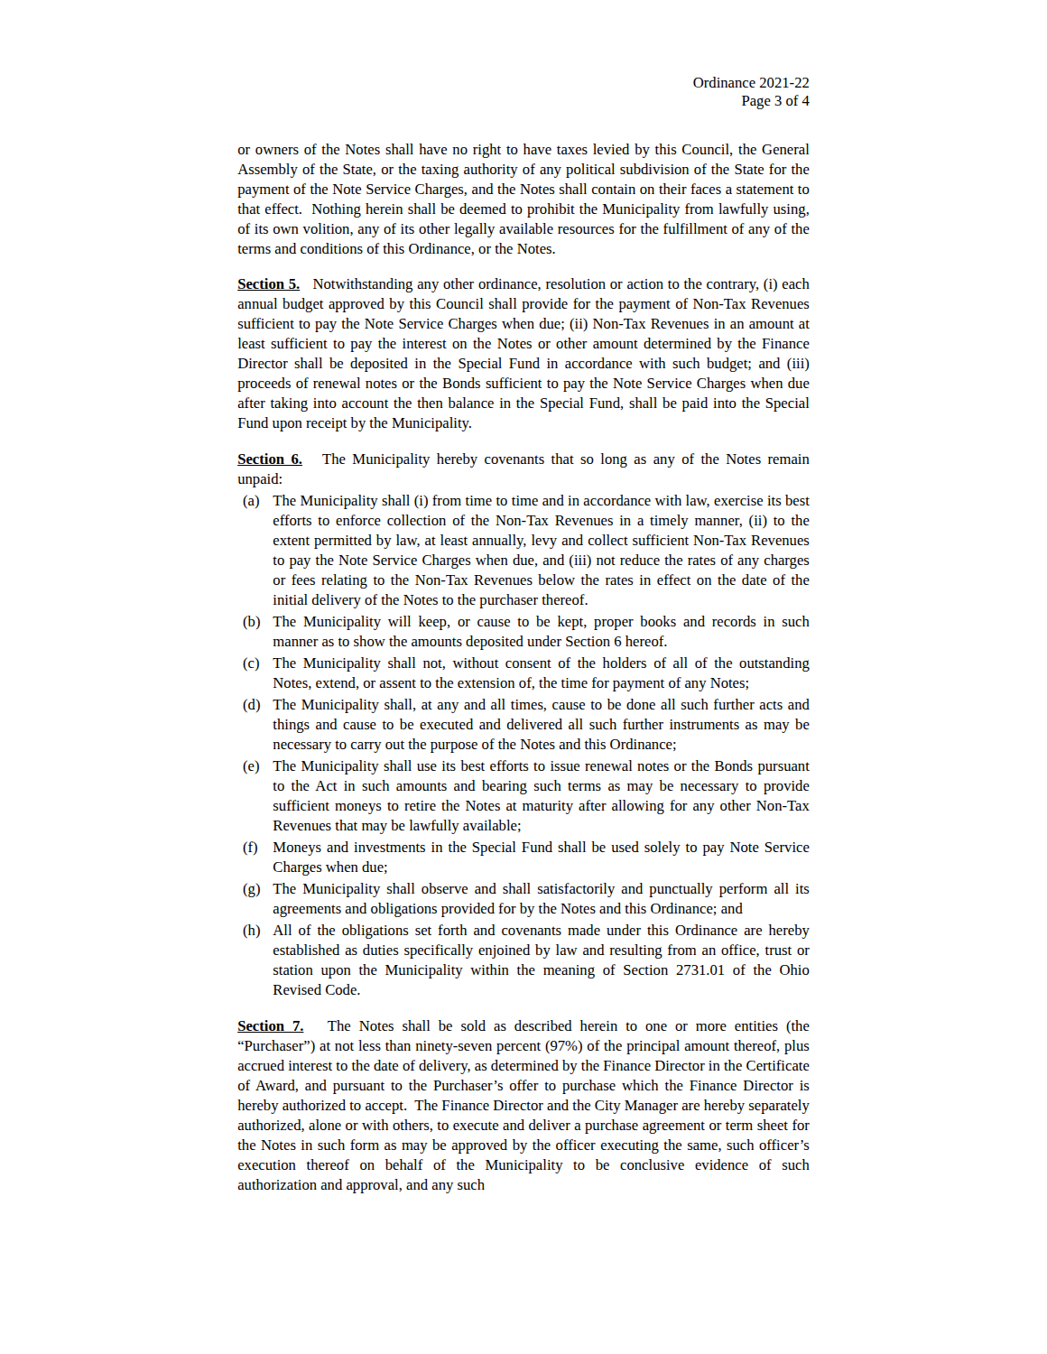Ordinance 2021-22
Page 3 of 4
or owners of the Notes shall have no right to have taxes levied by this Council, the General Assembly of the State, or the taxing authority of any political subdivision of the State for the payment of the Note Service Charges, and the Notes shall contain on their faces a statement to that effect. Nothing herein shall be deemed to prohibit the Municipality from lawfully using, of its own volition, any of its other legally available resources for the fulfillment of any of the terms and conditions of this Ordinance, or the Notes.
Section 5. Notwithstanding any other ordinance, resolution or action to the contrary, (i) each annual budget approved by this Council shall provide for the payment of Non-Tax Revenues sufficient to pay the Note Service Charges when due; (ii) Non-Tax Revenues in an amount at least sufficient to pay the interest on the Notes or other amount determined by the Finance Director shall be deposited in the Special Fund in accordance with such budget; and (iii) proceeds of renewal notes or the Bonds sufficient to pay the Note Service Charges when due after taking into account the then balance in the Special Fund, shall be paid into the Special Fund upon receipt by the Municipality.
Section 6. The Municipality hereby covenants that so long as any of the Notes remain unpaid:
The Municipality shall (i) from time to time and in accordance with law, exercise its best efforts to enforce collection of the Non-Tax Revenues in a timely manner, (ii) to the extent permitted by law, at least annually, levy and collect sufficient Non-Tax Revenues to pay the Note Service Charges when due, and (iii) not reduce the rates of any charges or fees relating to the Non-Tax Revenues below the rates in effect on the date of the initial delivery of the Notes to the purchaser thereof.
The Municipality will keep, or cause to be kept, proper books and records in such manner as to show the amounts deposited under Section 6 hereof.
The Municipality shall not, without consent of the holders of all of the outstanding Notes, extend, or assent to the extension of, the time for payment of any Notes;
The Municipality shall, at any and all times, cause to be done all such further acts and things and cause to be executed and delivered all such further instruments as may be necessary to carry out the purpose of the Notes and this Ordinance;
The Municipality shall use its best efforts to issue renewal notes or the Bonds pursuant to the Act in such amounts and bearing such terms as may be necessary to provide sufficient moneys to retire the Notes at maturity after allowing for any other Non-Tax Revenues that may be lawfully available;
Moneys and investments in the Special Fund shall be used solely to pay Note Service Charges when due;
The Municipality shall observe and shall satisfactorily and punctually perform all its agreements and obligations provided for by the Notes and this Ordinance; and
All of the obligations set forth and covenants made under this Ordinance are hereby established as duties specifically enjoined by law and resulting from an office, trust or station upon the Municipality within the meaning of Section 2731.01 of the Ohio Revised Code.
Section 7. The Notes shall be sold as described herein to one or more entities (the “Purchaser”) at not less than ninety-seven percent (97%) of the principal amount thereof, plus accrued interest to the date of delivery, as determined by the Finance Director in the Certificate of Award, and pursuant to the Purchaser’s offer to purchase which the Finance Director is hereby authorized to accept. The Finance Director and the City Manager are hereby separately authorized, alone or with others, to execute and deliver a purchase agreement or term sheet for the Notes in such form as may be approved by the officer executing the same, such officer’s execution thereof on behalf of the Municipality to be conclusive evidence of such authorization and approval, and any such